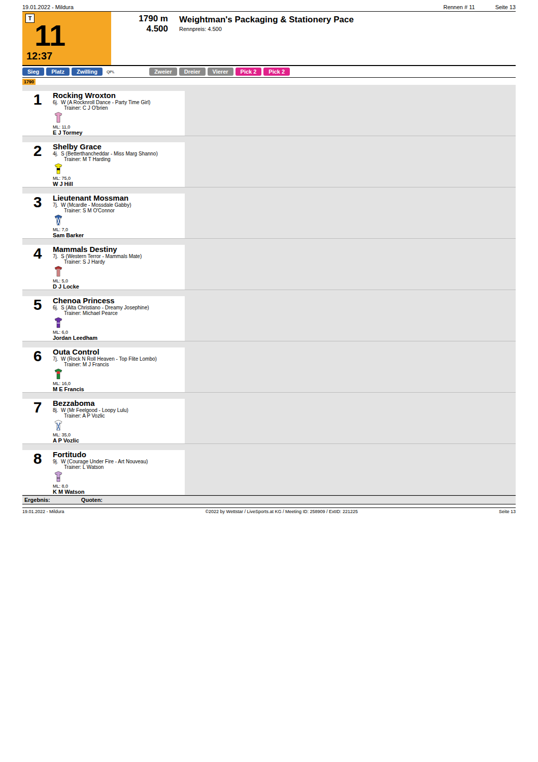19.01.2022 - Mildura
Rennen # 11
Seite 13
T
11
12:37
1790 m
4.500
Weightman's Packaging & Stationery Pace
Rennpreis: 4.500
Sieg Platz Zwilling QPL Zweier Dreier Vierer Pick 2 Pick 2
1790
| 1 | Rocking Wroxton 6j. W (A Rocknroll Dance - Party Time Girl) Trainer: C J O'brien ML: 11,0 E J Tormey | |
| 2 | Shelby Grace 4j. S (Betterthancheddar - Miss Marg Shanno) Trainer: M T Harding ML: 75,0 W J Hill | |
| 3 | Lieutenant Mossman 7j. W (Mcardle - Mossdale Gabby) Trainer: S M O'Connor ML: 7,0 Sam Barker | |
| 4 | Mammals Destiny 7j. S (Western Terror - Mammals Mate) Trainer: S J Hardy ML: 5,0 D J Locke | |
| 5 | Chenoa Princess 6j. S (Alta Christiano - Dreamy Josephine) Trainer: Michael Pearce ML: 6,0 Jordan Leedham | |
| 6 | Outa Control 7j. W (Rock N Roll Heaven - Top Flite Lombo) Trainer: M J Francis ML: 16,0 M E Francis | |
| 7 | Bezzaboma 8j. W (Mr Feelgood - Loopy Lulu) Trainer: A P Vozlic ML: 35,0 A P Vozlic | |
| 8 | Fortitudo 9j. W (Courage Under Fire - Art Nouveau) Trainer: L Watson ML: 8,0 K M Watson | |
Ergebnis: Quoten:
19.01.2022 - Mildura
©2022 by Wettstar / LiveSports.at KG / Meeting ID: 258909 / ExtID: 221225
Seite 13